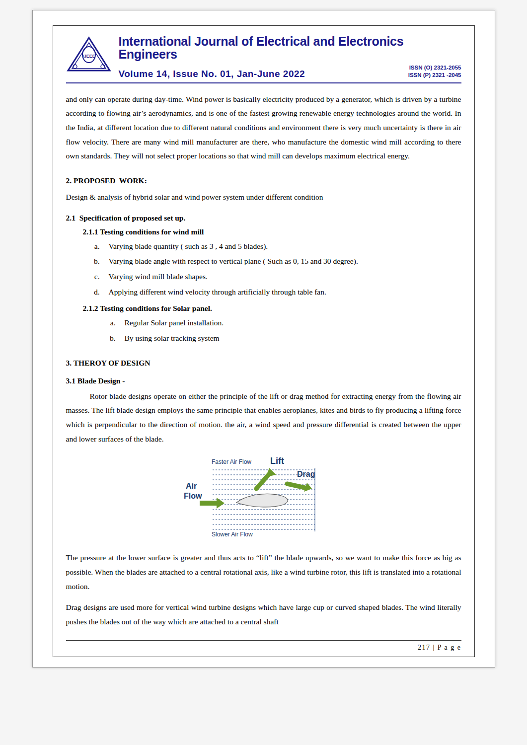IJEEE
International Journal of Electrical and Electronics Engineers
Volume 14, Issue No. 01, Jan-June 2022
ISSN (O) 2321-2055
ISSN (P) 2321 -2045
and only can operate during day-time. Wind power is basically electricity produced by a generator, which is driven by a turbine according to flowing air’s aerodynamics, and is one of the fastest growing renewable energy technologies around the world. In the India, at different location due to different natural conditions and environment there is very much uncertainty is there in air flow velocity. There are many wind mill manufacturer are there, who manufacture the domestic wind mill according to there own standards. They will not select proper locations so that wind mill can develops maximum electrical energy.
2. PROPOSED WORK:
Design & analysis of hybrid solar and wind power system under different condition
2.1 Specification of proposed set up.
2.1.1 Testing conditions for wind mill
Varying blade quantity ( such as 3 , 4 and 5 blades).
Varying blade angle with respect to vertical plane ( Such as 0, 15 and 30 degree).
Varying wind mill blade shapes.
Applying different wind velocity through artificially through table fan.
2.1.2 Testing conditions for Solar panel.
Regular Solar panel installation.
By using solar tracking system
3. THEROY OF DESIGN
3.1 Blade Design -
Rotor blade designs operate on either the principle of the lift or drag method for extracting energy from the flowing air masses. The lift blade design employs the same principle that enables aeroplanes, kites and birds to fly producing a lifting force which is perpendicular to the direction of motion. the air, a wind speed and pressure differential is created between the upper and lower surfaces of the blade.
Faster Air Flow Lift Drag Air Flow Slower Air Flow
The pressure at the lower surface is greater and thus acts to “lift” the blade upwards, so we want to make this force as big as possible. When the blades are attached to a central rotational axis, like a wind turbine rotor, this lift is translated into a rotational motion.
Drag designs are used more for vertical wind turbine designs which have large cup or curved shaped blades. The wind literally pushes the blades out of the way which are attached to a central shaft
217 | P a g e